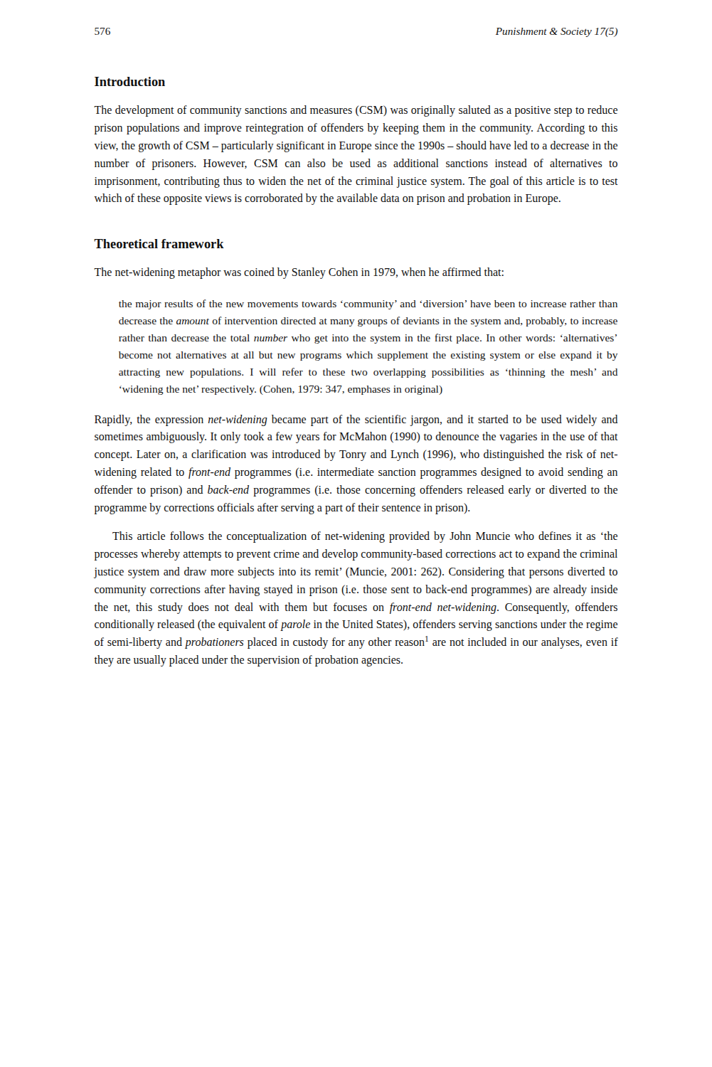576 Punishment & Society 17(5)
Introduction
The development of community sanctions and measures (CSM) was originally saluted as a positive step to reduce prison populations and improve reintegration of offenders by keeping them in the community. According to this view, the growth of CSM – particularly significant in Europe since the 1990s – should have led to a decrease in the number of prisoners. However, CSM can also be used as additional sanctions instead of alternatives to imprisonment, contributing thus to widen the net of the criminal justice system. The goal of this article is to test which of these opposite views is corroborated by the available data on prison and probation in Europe.
Theoretical framework
The net-widening metaphor was coined by Stanley Cohen in 1979, when he affirmed that:
the major results of the new movements towards ‘community’ and ‘diversion’ have been to increase rather than decrease the amount of intervention directed at many groups of deviants in the system and, probably, to increase rather than decrease the total number who get into the system in the first place. In other words: ‘alternatives’ become not alternatives at all but new programs which supplement the existing system or else expand it by attracting new populations. I will refer to these two overlapping possibilities as ‘thinning the mesh’ and ‘widening the net’ respectively. (Cohen, 1979: 347, emphases in original)
Rapidly, the expression net-widening became part of the scientific jargon, and it started to be used widely and sometimes ambiguously. It only took a few years for McMahon (1990) to denounce the vagaries in the use of that concept. Later on, a clarification was introduced by Tonry and Lynch (1996), who distinguished the risk of net-widening related to front-end programmes (i.e. intermediate sanction programmes designed to avoid sending an offender to prison) and back-end programmes (i.e. those concerning offenders released early or diverted to the programme by corrections officials after serving a part of their sentence in prison).
This article follows the conceptualization of net-widening provided by John Muncie who defines it as ‘the processes whereby attempts to prevent crime and develop community-based corrections act to expand the criminal justice system and draw more subjects into its remit’ (Muncie, 2001: 262). Considering that persons diverted to community corrections after having stayed in prison (i.e. those sent to back-end programmes) are already inside the net, this study does not deal with them but focuses on front-end net-widening. Consequently, offenders conditionally released (the equivalent of parole in the United States), offenders serving sanctions under the regime of semi-liberty and probationers placed in custody for any other reason1 are not included in our analyses, even if they are usually placed under the supervision of probation agencies.